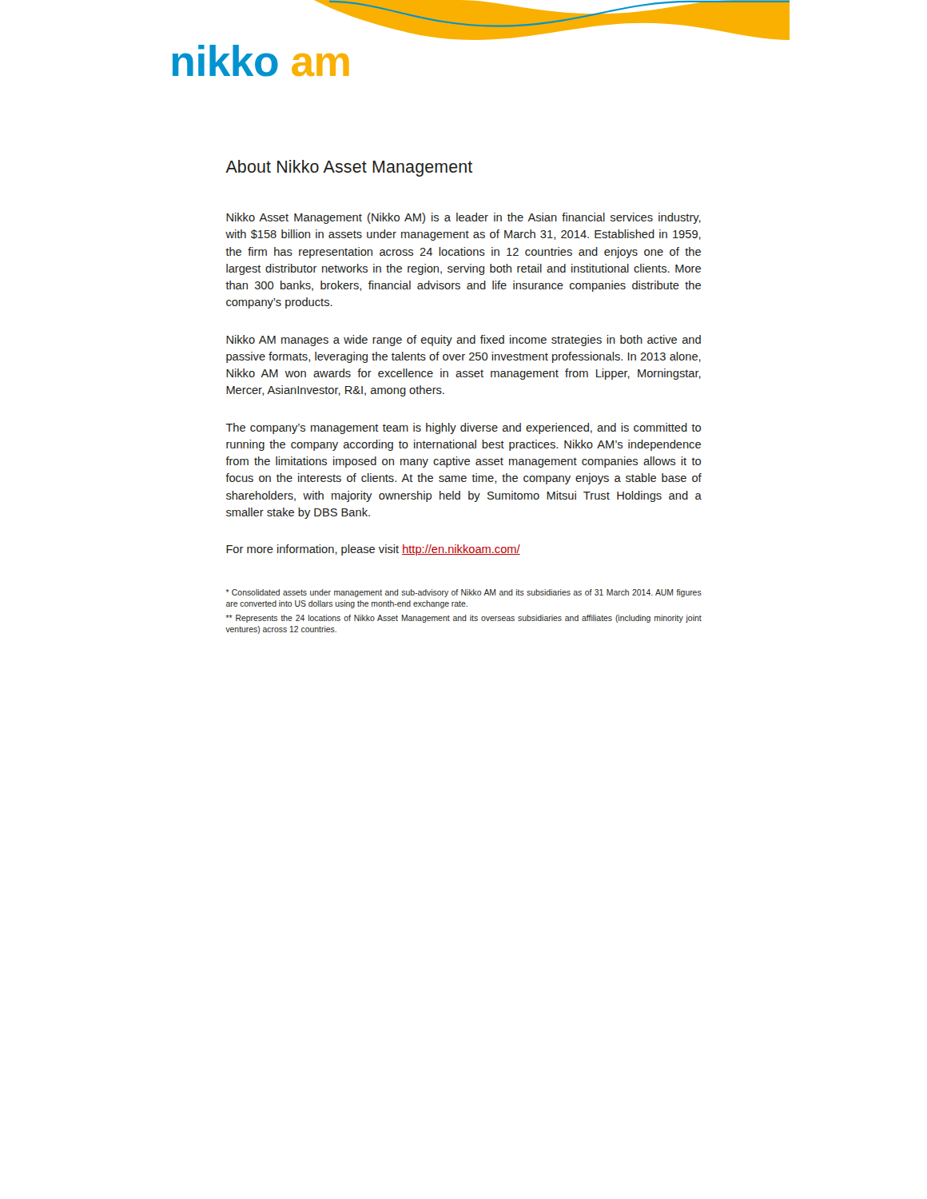nikko am
About Nikko Asset Management
Nikko Asset Management (Nikko AM) is a leader in the Asian financial services industry, with $158 billion in assets under management as of March 31, 2014. Established in 1959, the firm has representation across 24 locations in 12 countries and enjoys one of the largest distributor networks in the region, serving both retail and institutional clients. More than 300 banks, brokers, financial advisors and life insurance companies distribute the company’s products.
Nikko AM manages a wide range of equity and fixed income strategies in both active and passive formats, leveraging the talents of over 250 investment professionals. In 2013 alone, Nikko AM won awards for excellence in asset management from Lipper, Morningstar, Mercer, AsianInvestor, R&I, among others.
The company’s management team is highly diverse and experienced, and is committed to running the company according to international best practices. Nikko AM’s independence from the limitations imposed on many captive asset management companies allows it to focus on the interests of clients. At the same time, the company enjoys a stable base of shareholders, with majority ownership held by Sumitomo Mitsui Trust Holdings and a smaller stake by DBS Bank.
For more information, please visit http://en.nikkoam.com/
* Consolidated assets under management and sub-advisory of Nikko AM and its subsidiaries as of 31 March 2014. AUM figures are converted into US dollars using the month-end exchange rate.
** Represents the 24 locations of Nikko Asset Management and its overseas subsidiaries and affiliates (including minority joint ventures) across 12 countries.